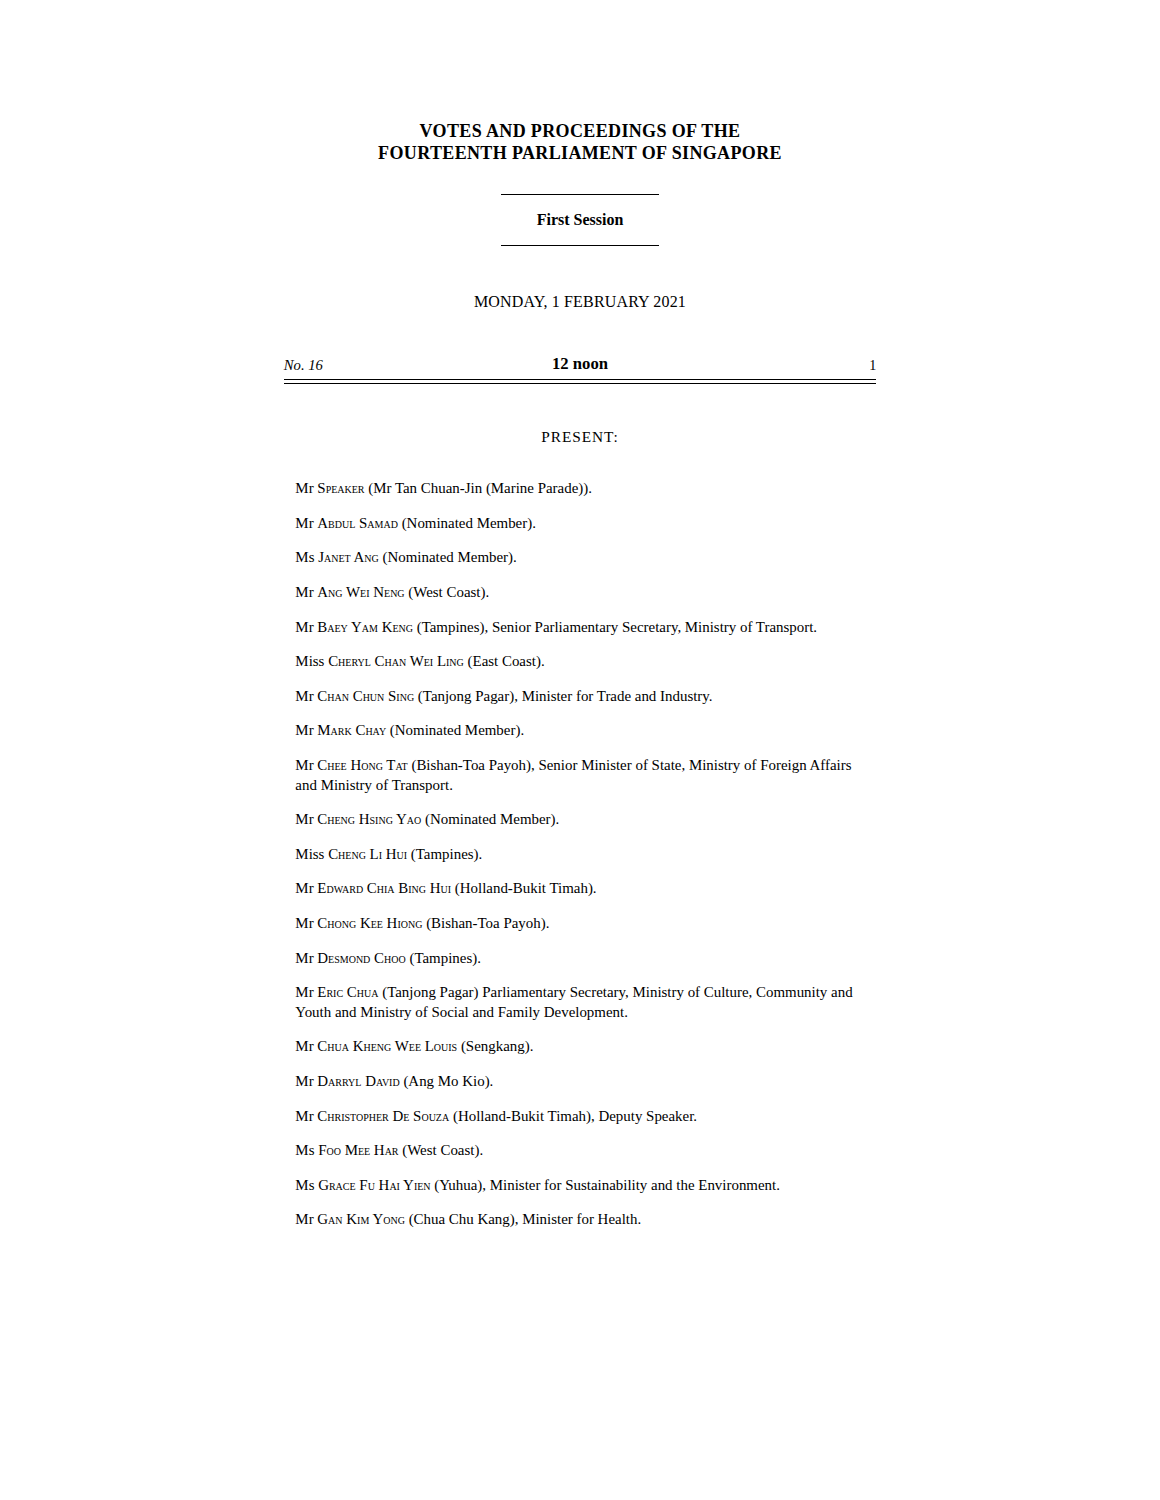Votes and Proceedings of the
Fourteenth Parliament of Singapore
First Session
MONDAY, 1 FEBRUARY 2021
No. 16
12 noon
1
PRESENT:
Mr Speaker (Mr Tan Chuan-Jin (Marine Parade)).
Mr Abdul Samad (Nominated Member).
Ms Janet Ang (Nominated Member).
Mr Ang Wei Neng (West Coast).
Mr Baey Yam Keng (Tampines), Senior Parliamentary Secretary, Ministry of Transport.
Miss Cheryl Chan Wei Ling (East Coast).
Mr Chan Chun Sing (Tanjong Pagar), Minister for Trade and Industry.
Mr Mark Chay (Nominated Member).
Mr Chee Hong Tat (Bishan-Toa Payoh), Senior Minister of State, Ministry of Foreign Affairs and Ministry of Transport.
Mr Cheng Hsing Yao (Nominated Member).
Miss Cheng Li Hui (Tampines).
Mr Edward Chia Bing Hui (Holland-Bukit Timah).
Mr Chong Kee Hiong (Bishan-Toa Payoh).
Mr Desmond Choo (Tampines).
Mr Eric Chua (Tanjong Pagar) Parliamentary Secretary, Ministry of Culture, Community and Youth and Ministry of Social and Family Development.
Mr Chua Kheng Wee Louis (Sengkang).
Mr Darryl David (Ang Mo Kio).
Mr Christopher De Souza (Holland-Bukit Timah), Deputy Speaker.
Ms Foo Mee Har (West Coast).
Ms Grace Fu Hai Yien (Yuhua), Minister for Sustainability and the Environment.
Mr Gan Kim Yong (Chua Chu Kang), Minister for Health.